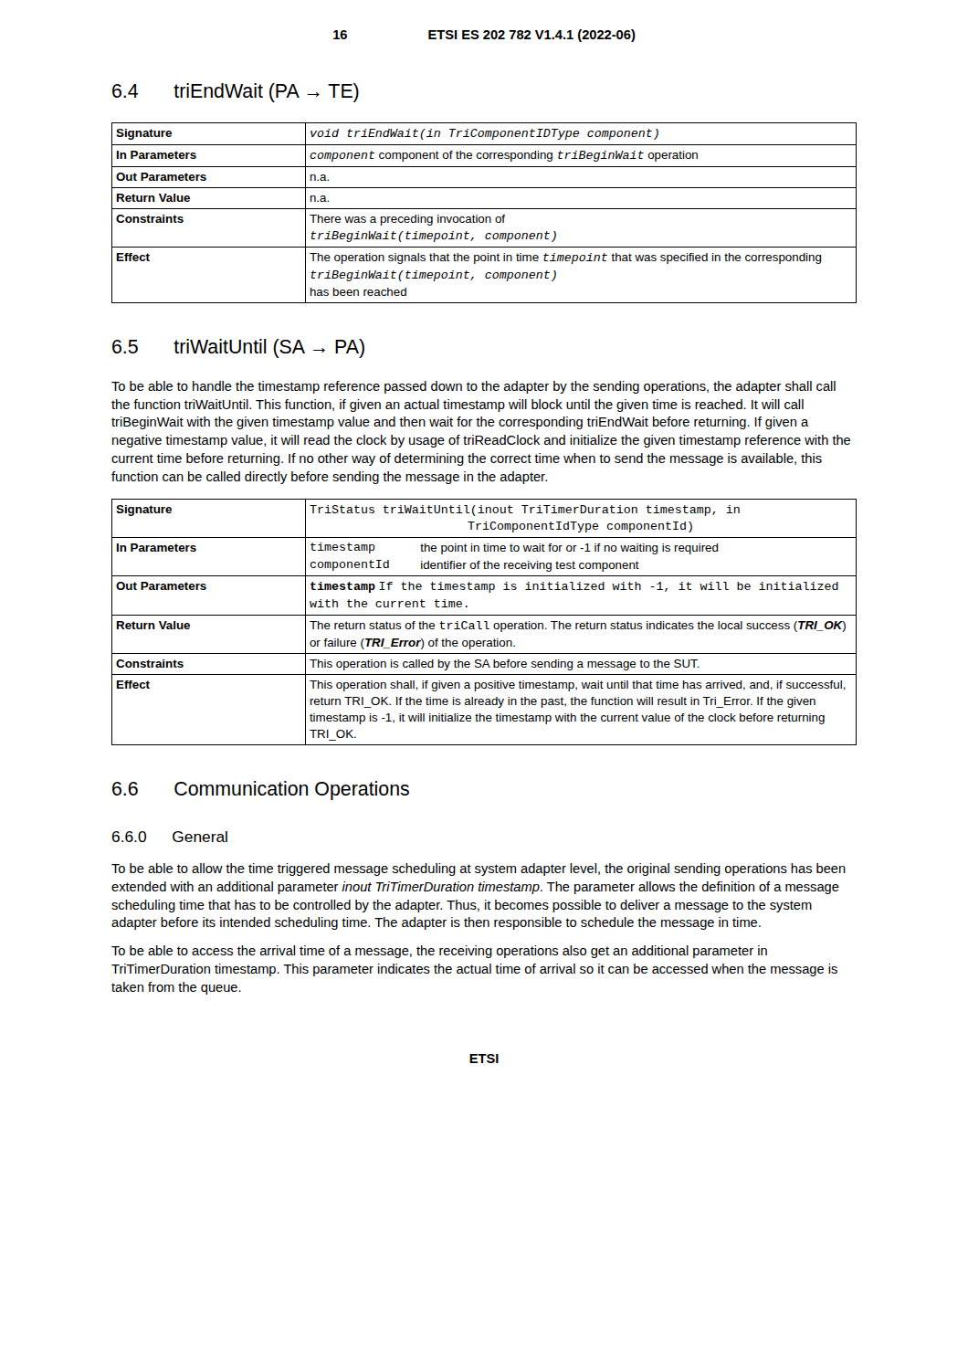16 ETSI ES 202 782 V1.4.1 (2022-06)
6.4triEndWait (PA → TE)
| Signature | void triEndWait(in TriComponentIDType component) |
| In Parameters | component component of the corresponding triBeginWait operation |
| Out Parameters | n.a. |
| Return Value | n.a. |
| Constraints | There was a preceding invocation of triBeginWait(timepoint, component) |
| Effect | The operation signals that the point in time timepoint that was specified in the corresponding triBeginWait(timepoint, component) has been reached |
6.5triWaitUntil (SA → PA)
To be able to handle the timestamp reference passed down to the adapter by the sending operations, the adapter shall call the function triWaitUntil. This function, if given an actual timestamp will block until the given time is reached. It will call triBeginWait with the given timestamp value and then wait for the corresponding triEndWait before returning. If given a negative timestamp value, it will read the clock by usage of triReadClock and initialize the given timestamp reference with the current time before returning. If no other way of determining the correct time when to send the message is available, this function can be called directly before sending the message in the adapter.
| Signature | TriStatus triWaitUntil(inout TriTimerDuration timestamp, in TriComponentIdType componentId) |
| In Parameters | timestamp the point in time to wait for or -1 if no waiting is required componentId identifier of the receiving test component |
| Out Parameters | timestamp If the timestamp is initialized with -1, it will be initialized with the current time. |
| Return Value | The return status of the triCall operation. The return status indicates the local success ( TRI_OK ) or failure ( TRI_Error ) of the operation. |
| Constraints | This operation is called by the SA before sending a message to the SUT. |
| Effect | This operation shall, if given a positive timestamp, wait until that time has arrived, and, if successful, return TRI_OK. If the time is already in the past, the function will result in Tri_Error. If the given timestamp is -1, it will initialize the timestamp with the current value of the clock before returning TRI_OK. |
6.6 Communication Operations
6.6.0 General
To be able to allow the time triggered message scheduling at system adapter level, the original sending operations has been extended with an additional parameter inout TriTimerDuration timestamp. The parameter allows the definition of a message scheduling time that has to be controlled by the adapter. Thus, it becomes possible to deliver a message to the system adapter before its intended scheduling time. The adapter is then responsible to schedule the message in time.
To be able to access the arrival time of a message, the receiving operations also get an additional parameter in TriTimerDuration timestamp. This parameter indicates the actual time of arrival so it can be accessed when the message is taken from the queue.
ETSI